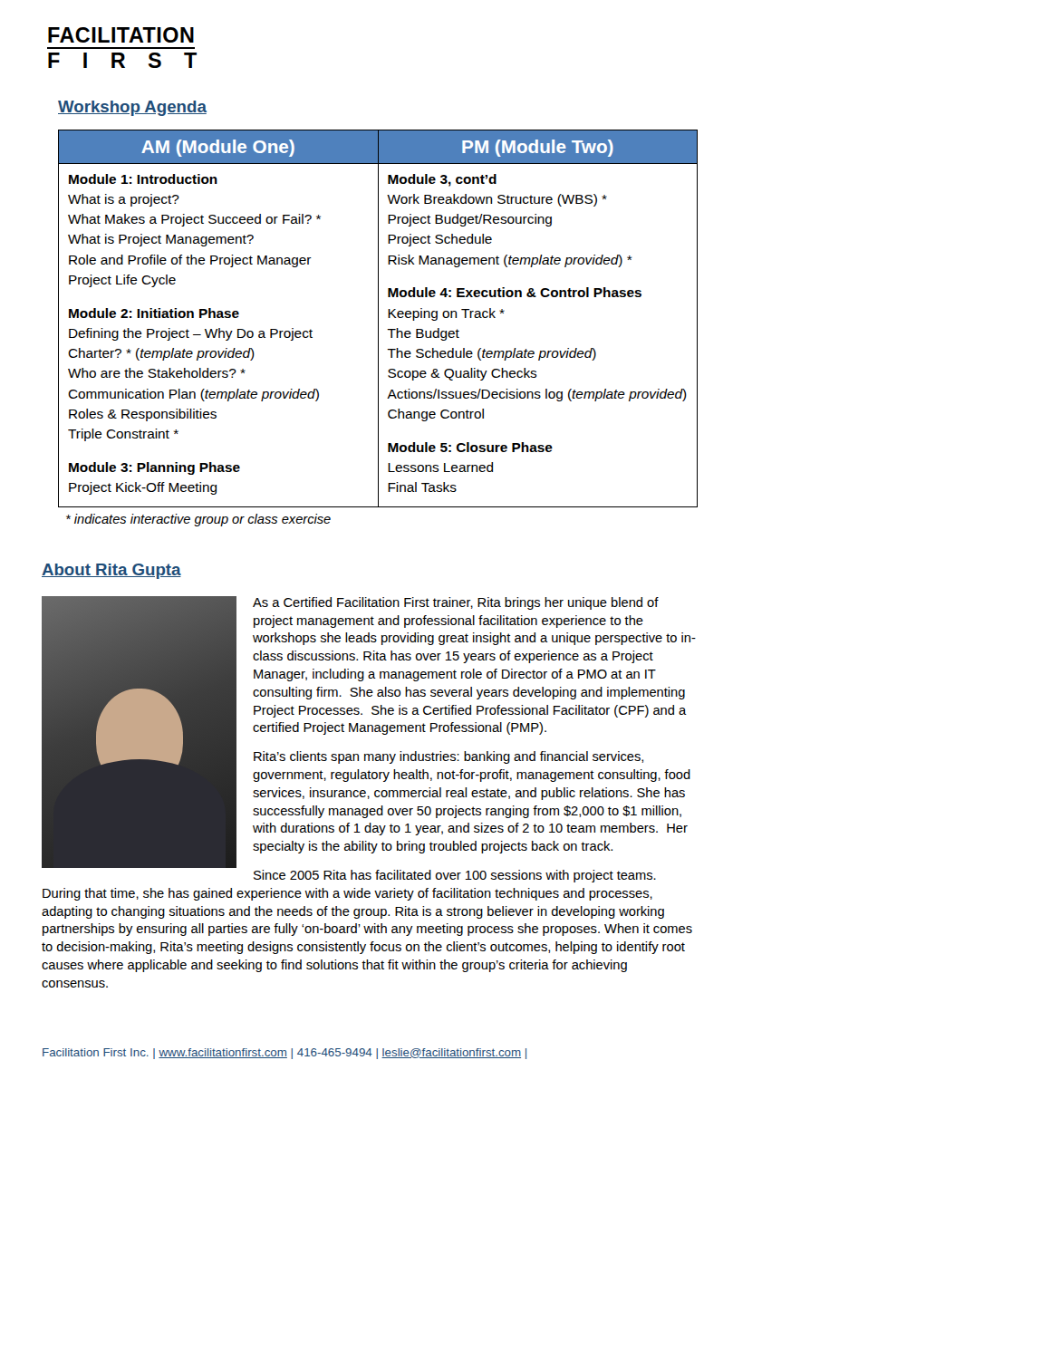FACILITATION F I R S T
Workshop Agenda
| AM (Module One) | PM (Module Two) |
| --- | --- |
| Module 1: Introduction What is a project? What Makes a Project Succeed or Fail? * What is Project Management? Role and Profile of the Project Manager Project Life Cycle Module 2: Initiation Phase Defining the Project – Why Do a Project Charter? * ( template provided ) Who are the Stakeholders? * Communication Plan ( template provided ) Roles & Responsibilities Triple Constraint * Module 3: Planning Phase Project Kick-Off Meeting | Module 3, cont’d Work Breakdown Structure (WBS) * Project Budget/Resourcing Project Schedule Risk Management ( template provided ) * Module 4: Execution & Control Phases Keeping on Track * The Budget The Schedule ( template provided ) Scope & Quality Checks Actions/Issues/Decisions log ( template provided ) Change Control Module 5: Closure Phase Lessons Learned Final Tasks |
* indicates interactive group or class exercise
About Rita Gupta
As a Certified Facilitation First trainer, Rita brings her unique blend of project management and professional facilitation experience to the workshops she leads providing great insight and a unique perspective to in-class discussions. Rita has over 15 years of experience as a Project Manager, including a management role of Director of a PMO at an IT consulting firm. She also has several years developing and implementing Project Processes. She is a Certified Professional Facilitator (CPF) and a certified Project Management Professional (PMP).
Rita’s clients span many industries: banking and financial services, government, regulatory health, not-for-profit, management consulting, food services, insurance, commercial real estate, and public relations. She has successfully managed over 50 projects ranging from $2,000 to $1 million, with durations of 1 day to 1 year, and sizes of 2 to 10 team members. Her specialty is the ability to bring troubled projects back on track.
Since 2005 Rita has facilitated over 100 sessions with project teams. During that time, she has gained experience with a wide variety of facilitation techniques and processes, adapting to changing situations and the needs of the group. Rita is a strong believer in developing working partnerships by ensuring all parties are fully ‘on-board’ with any meeting process she proposes. When it comes to decision-making, Rita’s meeting designs consistently focus on the client’s outcomes, helping to identify root causes where applicable and seeking to find solutions that fit within the group’s criteria for achieving consensus.
Facilitation First Inc. | www.facilitationfirst.com | 416-465-9494 | leslie@facilitationfirst.com |